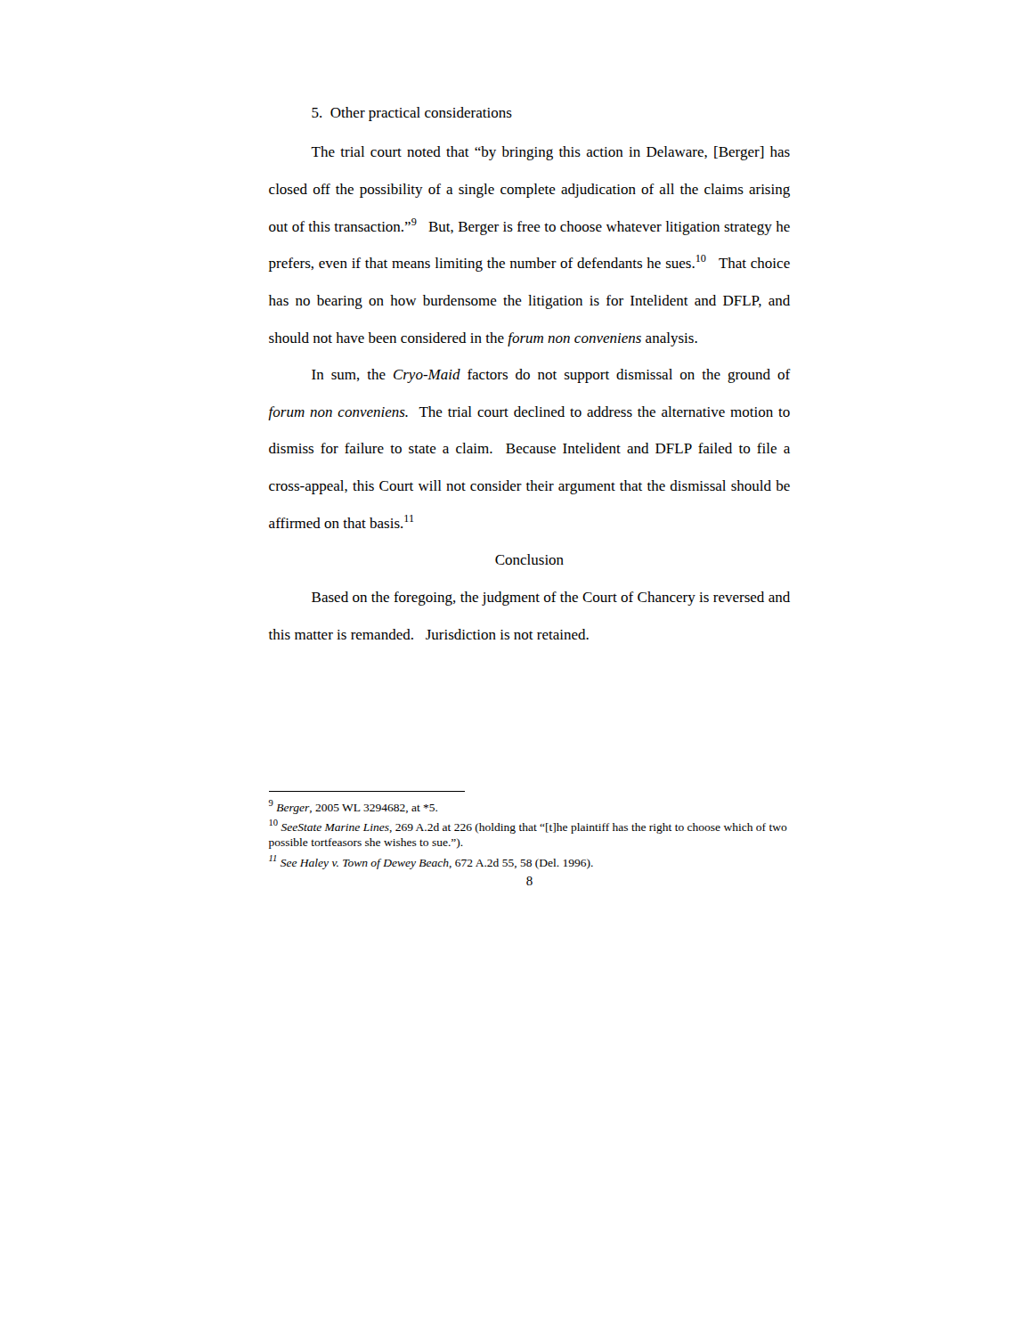5. Other practical considerations
The trial court noted that “by bringing this action in Delaware, [Berger] has closed off the possibility of a single complete adjudication of all the claims arising out of this transaction.”9 But, Berger is free to choose whatever litigation strategy he prefers, even if that means limiting the number of defendants he sues.10 That choice has no bearing on how burdensome the litigation is for Intelident and DFLP, and should not have been considered in the forum non conveniens analysis.
In sum, the Cryo-Maid factors do not support dismissal on the ground of forum non conveniens. The trial court declined to address the alternative motion to dismiss for failure to state a claim. Because Intelident and DFLP failed to file a cross-appeal, this Court will not consider their argument that the dismissal should be affirmed on that basis.11
Conclusion
Based on the foregoing, the judgment of the Court of Chancery is reversed and this matter is remanded. Jurisdiction is not retained.
9 Berger, 2005 WL 3294682, at *5.
10 See State Marine Lines, 269 A.2d at 226 (holding that “[t]he plaintiff has the right to choose which of two possible tortfeasors she wishes to sue.”).
11 See Haley v. Town of Dewey Beach, 672 A.2d 55, 58 (Del. 1996).
8